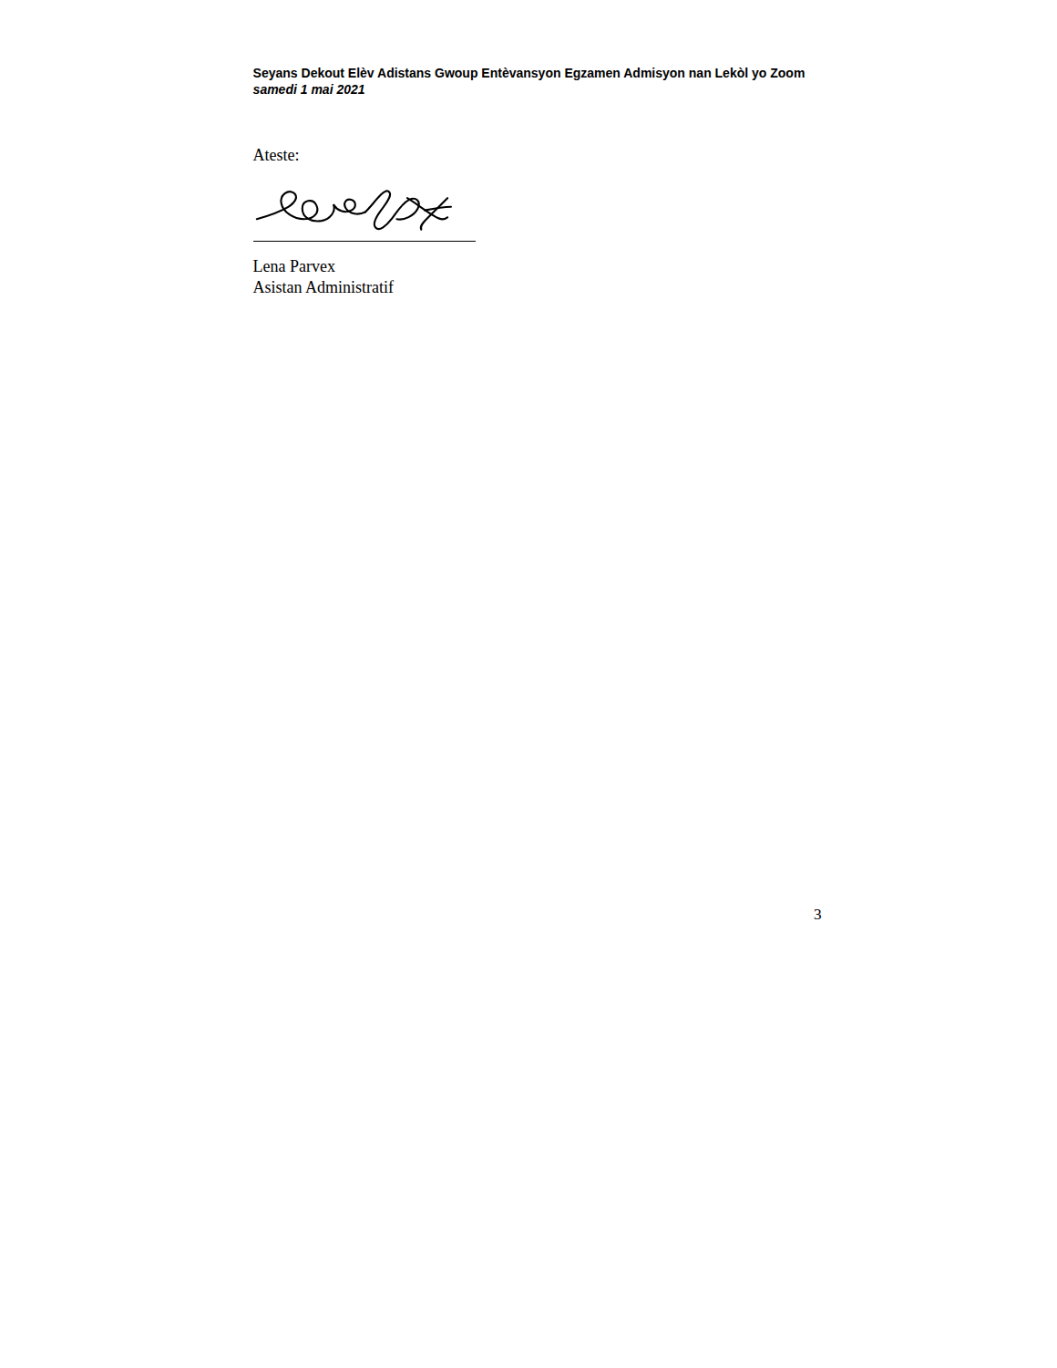Seyans Dekout Elèv Adistans Gwoup Entèvansyon Egzamen Admisyon nan Lekòl yo Zoom samedi 1 mai 2021
Ateste:
Lena Parvex
Asistan Administratif
3